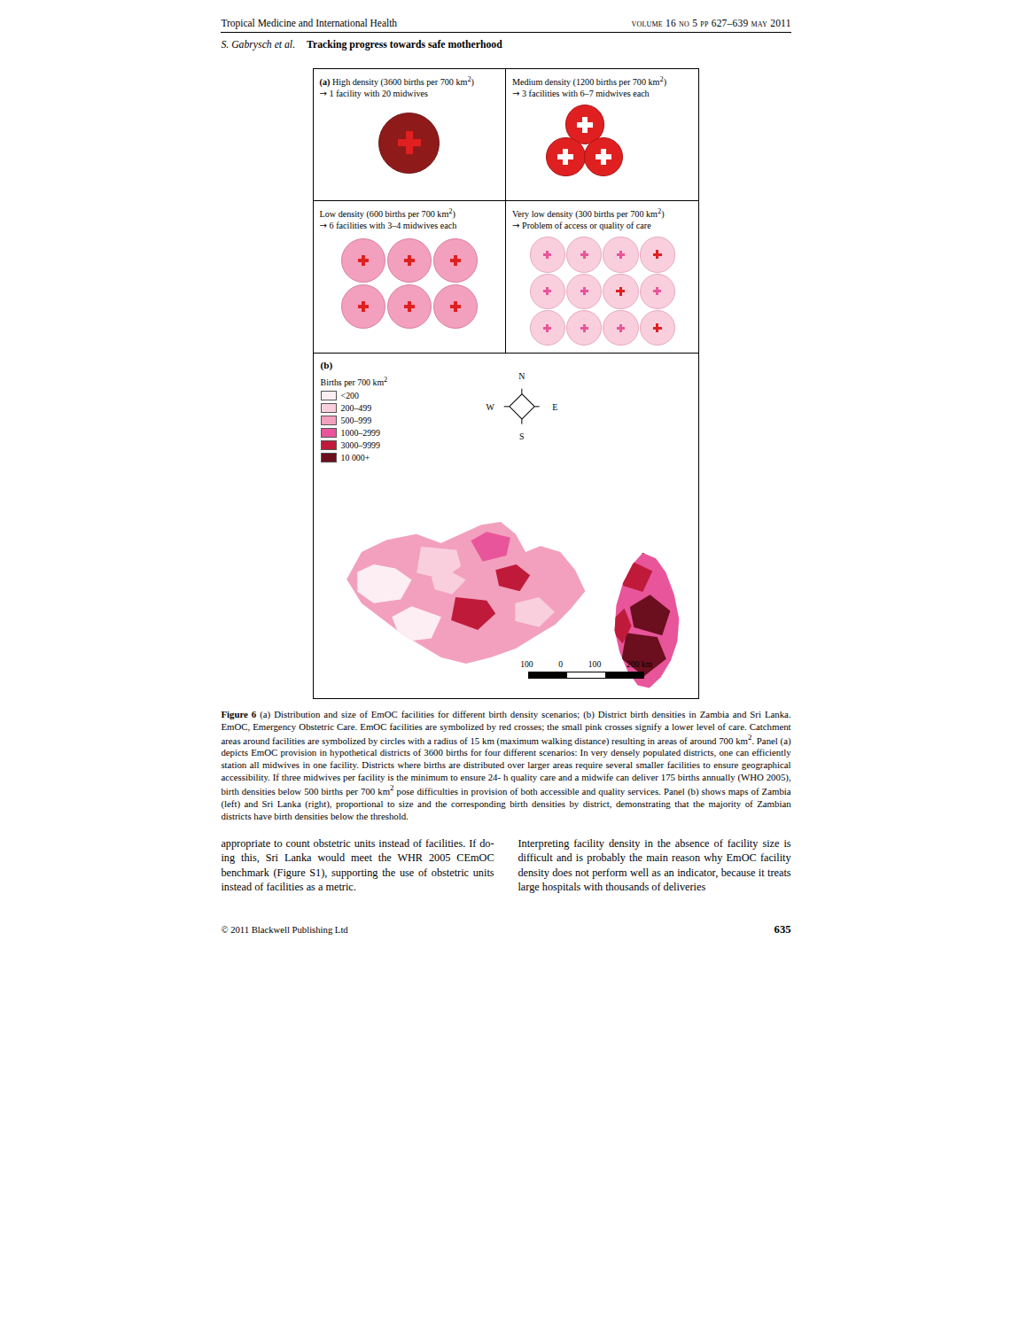Tropical Medicine and International Health
volume 16 no 5 pp 627–639 may 2011
S. Gabrysch et al. Tracking progress towards safe motherhood
(a) High density (3600 births per 700 km2)
→ 1 facility with 20 midwives
Medium density (1200 births per 700 km2)
→ 3 facilities with 6–7 midwives each
Low density (600 births per 700 km2)
→ 6 facilities with 3–4 midwives each
Very low density (300 births per 700 km2)
→ Problem of access or quality of care
(b)
Births per 700 km2
<200
200–499
500–999
1000–2999
3000–9999
10 000+
N
S
W
E
1000100200 km
Figure 6 (a) Distribution and size of EmOC facilities for different birth density scenarios; (b) District birth densities in Zambia and Sri Lanka. EmOC, Emergency Obstetric Care. EmOC facilities are symbolized by red crosses; the small pink crosses signify a lower level of care. Catchment areas around facilities are symbolized by circles with a radius of 15 km (maximum walking distance) resulting in areas of around 700 km2. Panel (a) depicts EmOC provision in hypothetical districts of 3600 births for four different scenarios: In very densely populated districts, one can efficiently station all midwives in one facility. Districts where births are distributed over larger areas require several smaller facilities to ensure geographical accessibility. If three midwives per facility is the minimum to ensure 24- h quality care and a midwife can deliver 175 births annually (WHO 2005), birth densities below 500 births per 700 km2 pose difficulties in provision of both accessible and quality services. Panel (b) shows maps of Zambia (left) and Sri Lanka (right), proportional to size and the corresponding birth densities by district, demonstrating that the majority of Zambian districts have birth densities below the threshold.
appropriate to count obstetric units instead of facilities. If doing this, Sri Lanka would meet the WHR 2005 CEmOC benchmark (Figure S1), supporting the use of obstetric units instead of facilities as a metric.
Interpreting facility density in the absence of facility size is difficult and is probably the main reason why EmOC facility density does not perform well as an indicator, because it treats large hospitals with thousands of deliveries
© 2011 Blackwell Publishing Ltd
635